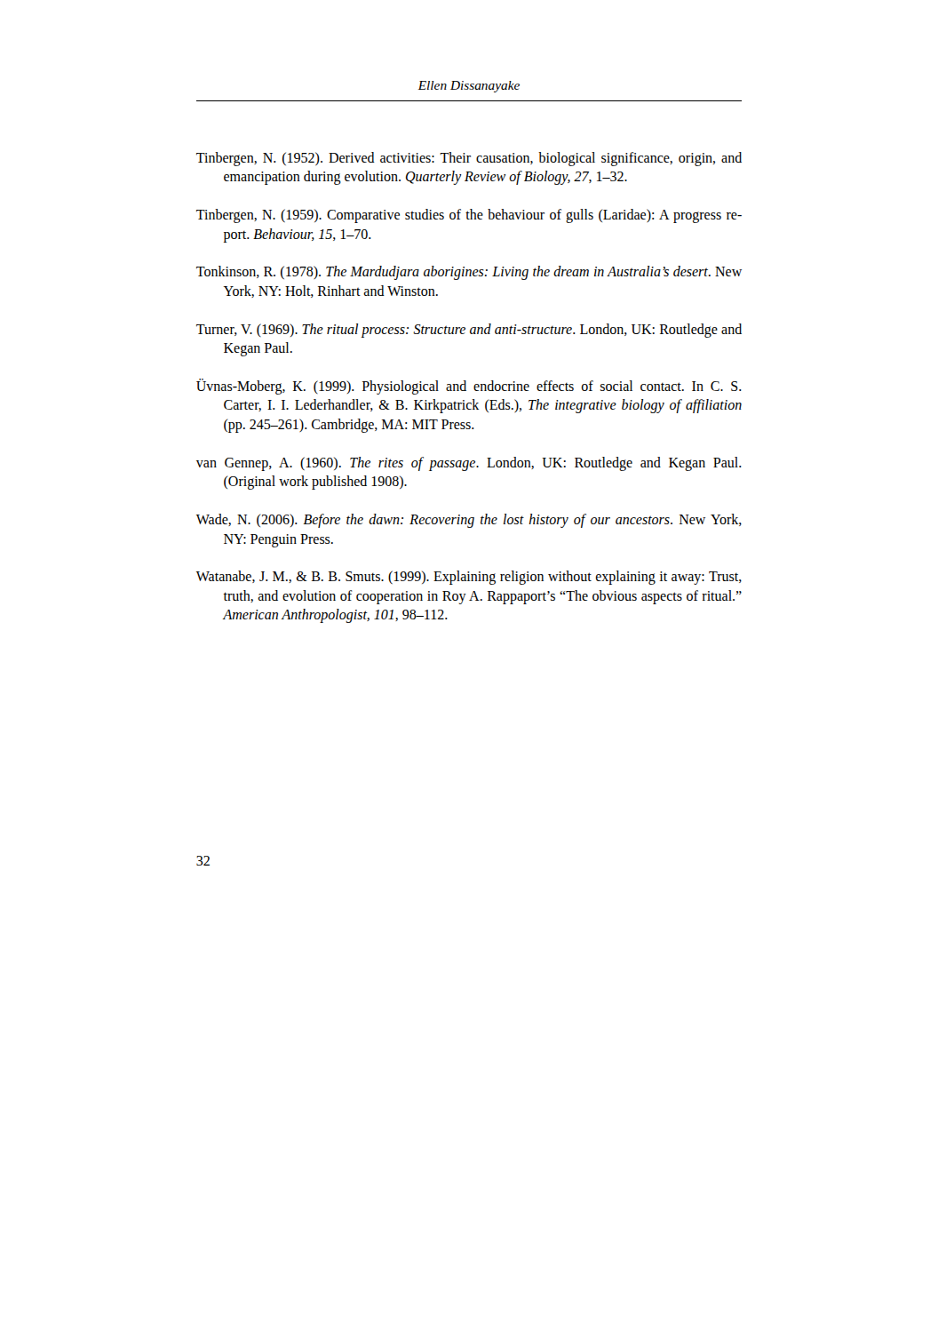Ellen Dissanayake
Tinbergen, N. (1952). Derived activities: Their causation, biological significance, origin, and emancipation during evolution. Quarterly Review of Biology, 27, 1–32.
Tinbergen, N. (1959). Comparative studies of the behaviour of gulls (Laridae): A progress report. Behaviour, 15, 1–70.
Tonkinson, R. (1978). The Mardudjara aborigines: Living the dream in Australia’s desert. New York, NY: Holt, Rinhart and Winston.
Turner, V. (1969). The ritual process: Structure and anti-structure. London, UK: Routledge and Kegan Paul.
Üvnas-Moberg, K. (1999). Physiological and endocrine effects of social contact. In C. S. Carter, I. I. Lederhandler, & B. Kirkpatrick (Eds.), The integrative biology of affiliation (pp. 245–261). Cambridge, MA: MIT Press.
van Gennep, A. (1960). The rites of passage. London, UK: Routledge and Kegan Paul. (Original work published 1908).
Wade, N. (2006). Before the dawn: Recovering the lost history of our ancestors. New York, NY: Penguin Press.
Watanabe, J. M., & B. B. Smuts. (1999). Explaining religion without explaining it away: Trust, truth, and evolution of cooperation in Roy A. Rappaport’s “The obvious aspects of ritual.” American Anthropologist, 101, 98–112.
32